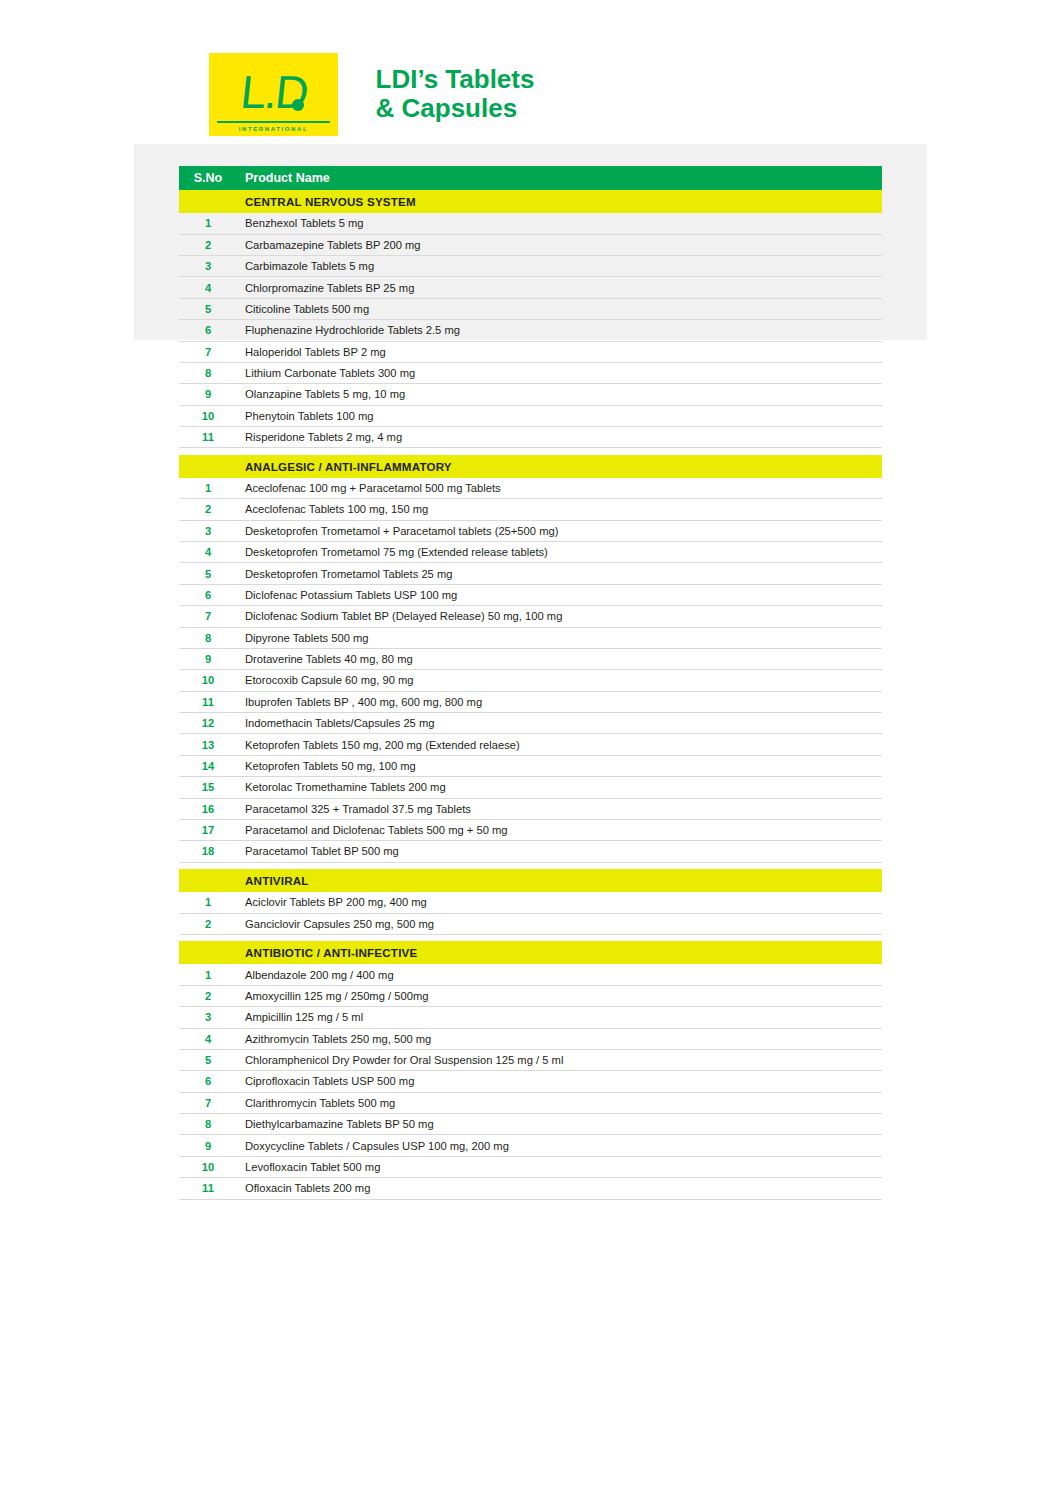L.D INTERNATIONAL
LDI’s Tablets & Capsules
| S.No | Product Name |
| --- | --- |
| | CENTRAL NERVOUS SYSTEM |
| 1 | Benzhexol Tablets 5 mg |
| 2 | Carbamazepine Tablets BP 200 mg |
| 3 | Carbimazole Tablets 5 mg |
| 4 | Chlorpromazine Tablets BP 25 mg |
| 5 | Citicoline Tablets 500 mg |
| 6 | Fluphenazine Hydrochloride Tablets 2.5 mg |
| 7 | Haloperidol Tablets BP 2 mg |
| 8 | Lithium Carbonate Tablets 300 mg |
| 9 | Olanzapine Tablets 5 mg, 10 mg |
| 10 | Phenytoin Tablets 100 mg |
| 11 | Risperidone Tablets 2 mg, 4 mg |
| | ANALGESIC / ANTI-INFLAMMATORY |
| 1 | Aceclofenac 100 mg + Paracetamol 500 mg Tablets |
| 2 | Aceclofenac Tablets 100 mg, 150 mg |
| 3 | Desketoprofen Trometamol + Paracetamol tablets (25+500 mg) |
| 4 | Desketoprofen Trometamol 75 mg (Extended release tablets) |
| 5 | Desketoprofen Trometamol Tablets 25 mg |
| 6 | Diclofenac Potassium Tablets USP 100 mg |
| 7 | Diclofenac Sodium Tablet BP (Delayed Release) 50 mg, 100 mg |
| 8 | Dipyrone Tablets 500 mg |
| 9 | Drotaverine Tablets 40 mg, 80 mg |
| 10 | Etorocoxib Capsule 60 mg, 90 mg |
| 11 | Ibuprofen Tablets BP , 400 mg, 600 mg, 800 mg |
| 12 | Indomethacin Tablets/Capsules 25 mg |
| 13 | Ketoprofen Tablets 150 mg, 200 mg (Extended relaese) |
| 14 | Ketoprofen Tablets 50 mg, 100 mg |
| 15 | Ketorolac Tromethamine Tablets 200 mg |
| 16 | Paracetamol 325 + Tramadol 37.5 mg Tablets |
| 17 | Paracetamol and Diclofenac Tablets 500 mg + 50 mg |
| 18 | Paracetamol Tablet BP 500 mg |
| | ANTIVIRAL |
| 1 | Aciclovir Tablets BP 200 mg, 400 mg |
| 2 | Ganciclovir Capsules 250 mg, 500 mg |
| | ANTIBIOTIC / ANTI-INFECTIVE |
| 1 | Albendazole 200 mg / 400 mg |
| 2 | Amoxycillin 125 mg / 250mg / 500mg |
| 3 | Ampicillin 125 mg / 5 ml |
| 4 | Azithromycin Tablets 250 mg, 500 mg |
| 5 | Chloramphenicol Dry Powder for Oral Suspension 125 mg / 5 ml |
| 6 | Ciprofloxacin Tablets USP 500 mg |
| 7 | Clarithromycin Tablets 500 mg |
| 8 | Diethylcarbamazine Tablets BP 50 mg |
| 9 | Doxycycline Tablets / Capsules USP 100 mg, 200 mg |
| 10 | Levofloxacin Tablet 500 mg |
| 11 | Ofloxacin Tablets 200 mg |